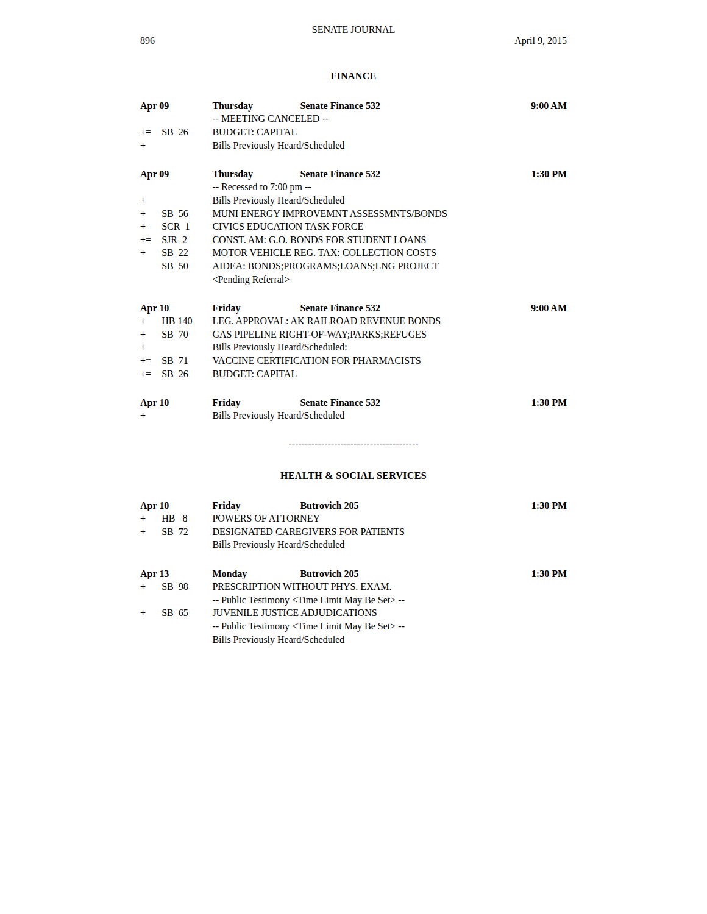SENATE JOURNAL
896 April 9, 2015
FINANCE
| Apr 09 | Thursday | Senate Finance 532 | 9:00 AM |
| | | -- MEETING CANCELED -- |
| += | SB 26 | BUDGET: CAPITAL |
| + | | Bills Previously Heard/Scheduled |
| Apr 09 | Thursday | Senate Finance 532 | 1:30 PM |
| | | -- Recessed to 7:00 pm -- |
| + | | Bills Previously Heard/Scheduled |
| + | SB 56 | MUNI ENERGY IMPROVEMNT ASSESSMNTS/BONDS |
| += | SCR 1 | CIVICS EDUCATION TASK FORCE |
| += | SJR 2 | CONST. AM: G.O. BONDS FOR STUDENT LOANS |
| + | SB 22 | MOTOR VEHICLE REG. TAX: COLLECTION COSTS |
| | SB 50 | AIDEA: BONDS;PROGRAMS;LOANS;LNG PROJECT |
| | | <Pending Referral> |
| Apr 10 | Friday | Senate Finance 532 | 9:00 AM |
| + | HB 140 | LEG. APPROVAL: AK RAILROAD REVENUE BONDS |
| + | SB 70 | GAS PIPELINE RIGHT-OF-WAY;PARKS;REFUGES |
| + | | Bills Previously Heard/Scheduled: |
| += | SB 71 | VACCINE CERTIFICATION FOR PHARMACISTS |
| += | SB 26 | BUDGET: CAPITAL |
| Apr 10 | Friday | Senate Finance 532 | 1:30 PM |
| + | | Bills Previously Heard/Scheduled |
----------------------------------------
HEALTH & SOCIAL SERVICES
| Apr 10 | Friday | Butrovich 205 | 1:30 PM |
| + | HB 8 | POWERS OF ATTORNEY |
| + | SB 72 | DESIGNATED CAREGIVERS FOR PATIENTS |
| | | Bills Previously Heard/Scheduled |
| Apr 13 | Monday | Butrovich 205 | 1:30 PM |
| + | SB 98 | PRESCRIPTION WITHOUT PHYS. EXAM. |
| | | -- Public Testimony <Time Limit May Be Set> -- |
| + | SB 65 | JUVENILE JUSTICE ADJUDICATIONS |
| | | -- Public Testimony <Time Limit May Be Set> -- |
| | | Bills Previously Heard/Scheduled |